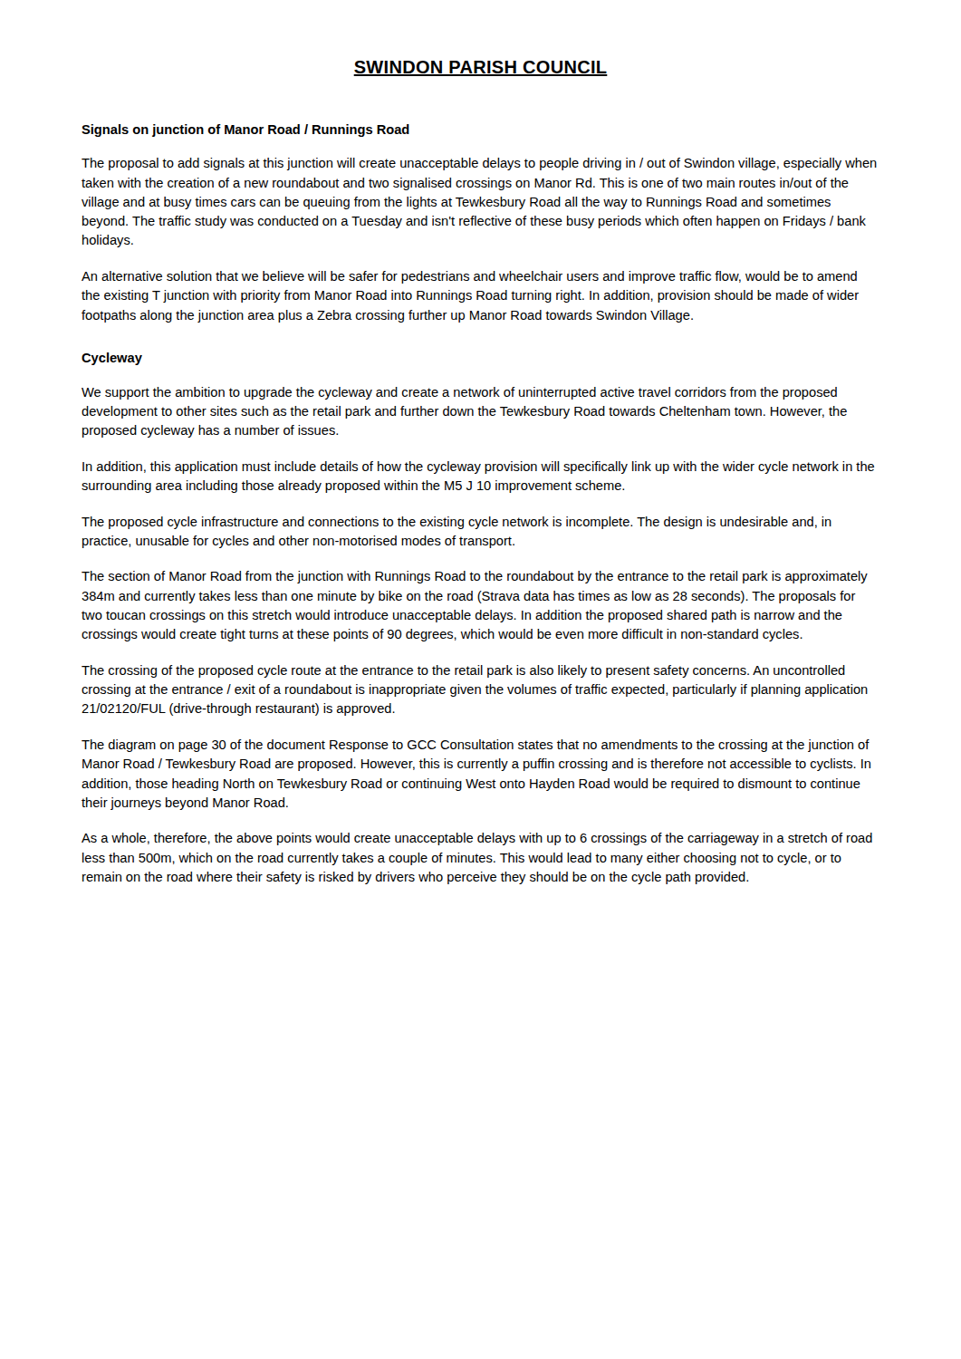SWINDON PARISH COUNCIL
Signals on junction of Manor Road / Runnings Road
The proposal to add signals at this junction will create unacceptable delays to people driving in / out of Swindon village, especially when taken with the creation of a new roundabout and two signalised crossings on Manor Rd. This is one of two main routes in/out of the village and at busy times cars can be queuing from the lights at Tewkesbury Road all the way to Runnings Road and sometimes beyond. The traffic study was conducted on a Tuesday and isn't reflective of these busy periods which often happen on Fridays / bank holidays.
An alternative solution that we believe will be safer for pedestrians and wheelchair users and improve traffic flow, would be to amend the existing T junction with priority from Manor Road into Runnings Road turning right. In addition, provision should be made of wider footpaths along the junction area plus a Zebra crossing further up Manor Road towards Swindon Village.
Cycleway
We support the ambition to upgrade the cycleway and create a network of uninterrupted active travel corridors from the proposed development to other sites such as the retail park and further down the Tewkesbury Road towards Cheltenham town. However, the proposed cycleway has a number of issues.
In addition, this application must include details of how the cycleway provision will specifically link up with the wider cycle network in the surrounding area including those already proposed within the M5 J 10 improvement scheme.
The proposed cycle infrastructure and connections to the existing cycle network is incomplete. The design is undesirable and, in practice, unusable for cycles and other non-motorised modes of transport.
The section of Manor Road from the junction with Runnings Road to the roundabout by the entrance to the retail park is approximately 384m and currently takes less than one minute by bike on the road (Strava data has times as low as 28 seconds). The proposals for two toucan crossings on this stretch would introduce unacceptable delays. In addition the proposed shared path is narrow and the crossings would create tight turns at these points of 90 degrees, which would be even more difficult in non-standard cycles.
The crossing of the proposed cycle route at the entrance to the retail park is also likely to present safety concerns. An uncontrolled crossing at the entrance / exit of a roundabout is inappropriate given the volumes of traffic expected, particularly if planning application 21/02120/FUL (drive-through restaurant) is approved.
The diagram on page 30 of the document Response to GCC Consultation states that no amendments to the crossing at the junction of Manor Road / Tewkesbury Road are proposed. However, this is currently a puffin crossing and is therefore not accessible to cyclists. In addition, those heading North on Tewkesbury Road or continuing West onto Hayden Road would be required to dismount to continue their journeys beyond Manor Road.
As a whole, therefore, the above points would create unacceptable delays with up to 6 crossings of the carriageway in a stretch of road less than 500m, which on the road currently takes a couple of minutes. This would lead to many either choosing not to cycle, or to remain on the road where their safety is risked by drivers who perceive they should be on the cycle path provided.